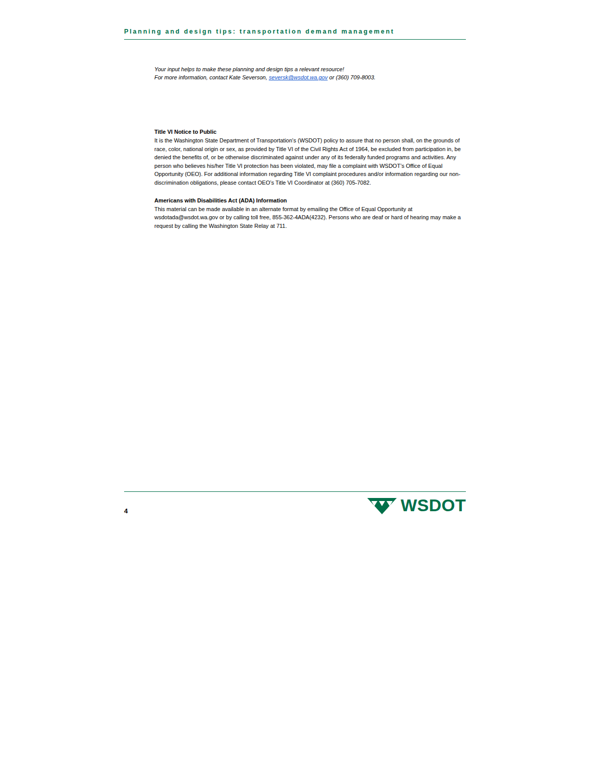Planning and design tips: transportation demand management
Your input helps to make these planning and design tips a relevant resource!
For more information, contact Kate Severson, seversk@wsdot.wa.gov or (360) 709-8003.
Title VI Notice to Public
It is the Washington State Department of Transportation's (WSDOT) policy to assure that no person shall, on the grounds of race, color, national origin or sex, as provided by Title VI of the Civil Rights Act of 1964, be excluded from participation in, be denied the benefits of, or be otherwise discriminated against under any of its federally funded programs and activities. Any person who believes his/her Title VI protection has been violated, may file a complaint with WSDOT’s Office of Equal Opportunity (OEO). For additional information regarding Title VI complaint procedures and/or information regarding our non-discrimination obligations, please contact OEO’s Title VI Coordinator at (360) 705-7082.
Americans with Disabilities Act (ADA) Information
This material can be made available in an alternate format by emailing the Office of Equal Opportunity at wsdotada@wsdot.wa.gov or by calling toll free, 855-362-4ADA(4232). Persons who are deaf or hard of hearing may make a request by calling the Washington State Relay at 711.
4
WSDOT